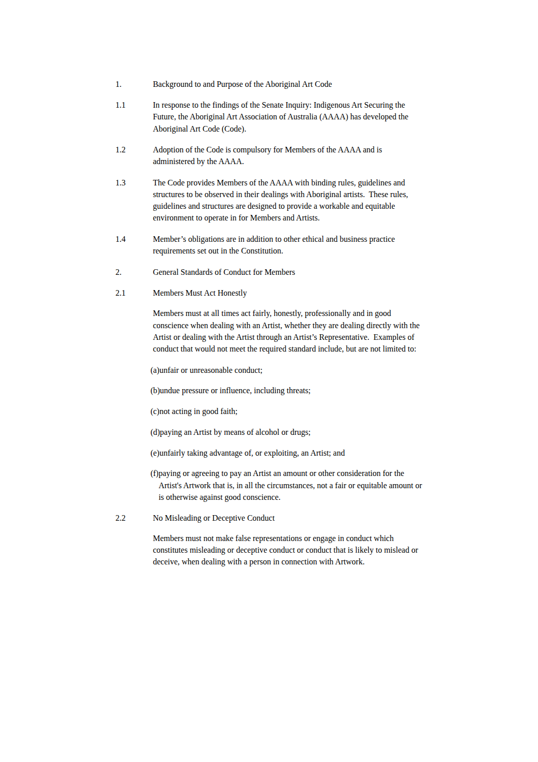1.
Background to and Purpose of the Aboriginal Art Code
1.1
In response to the findings of the Senate Inquiry: Indigenous Art Securing the Future, the Aboriginal Art Association of Australia (AAAA) has developed the Aboriginal Art Code (Code).
1.2
Adoption of the Code is compulsory for Members of the AAAA and is administered by the AAAA.
1.3
The Code provides Members of the AAAA with binding rules, guidelines and structures to be observed in their dealings with Aboriginal artists. These rules, guidelines and structures are designed to provide a workable and equitable environment to operate in for Members and Artists.
1.4
Member’s obligations are in addition to other ethical and business practice requirements set out in the Constitution.
2.
General Standards of Conduct for Members
2.1
Members Must Act Honestly
Members must at all times act fairly, honestly, professionally and in good conscience when dealing with an Artist, whether they are dealing directly with the Artist or dealing with the Artist through an Artist’s Representative. Examples of conduct that would not meet the required standard include, but are not limited to:
(a)
unfair or unreasonable conduct;
(b)
undue pressure or influence, including threats;
(c)
not acting in good faith;
(d)
paying an Artist by means of alcohol or drugs;
(e)
unfairly taking advantage of, or exploiting, an Artist; and
(f)
paying or agreeing to pay an Artist an amount or other consideration for the Artist's Artwork that is, in all the circumstances, not a fair or equitable amount or is otherwise against good conscience.
2.2
No Misleading or Deceptive Conduct
Members must not make false representations or engage in conduct which constitutes misleading or deceptive conduct or conduct that is likely to mislead or deceive, when dealing with a person in connection with Artwork.